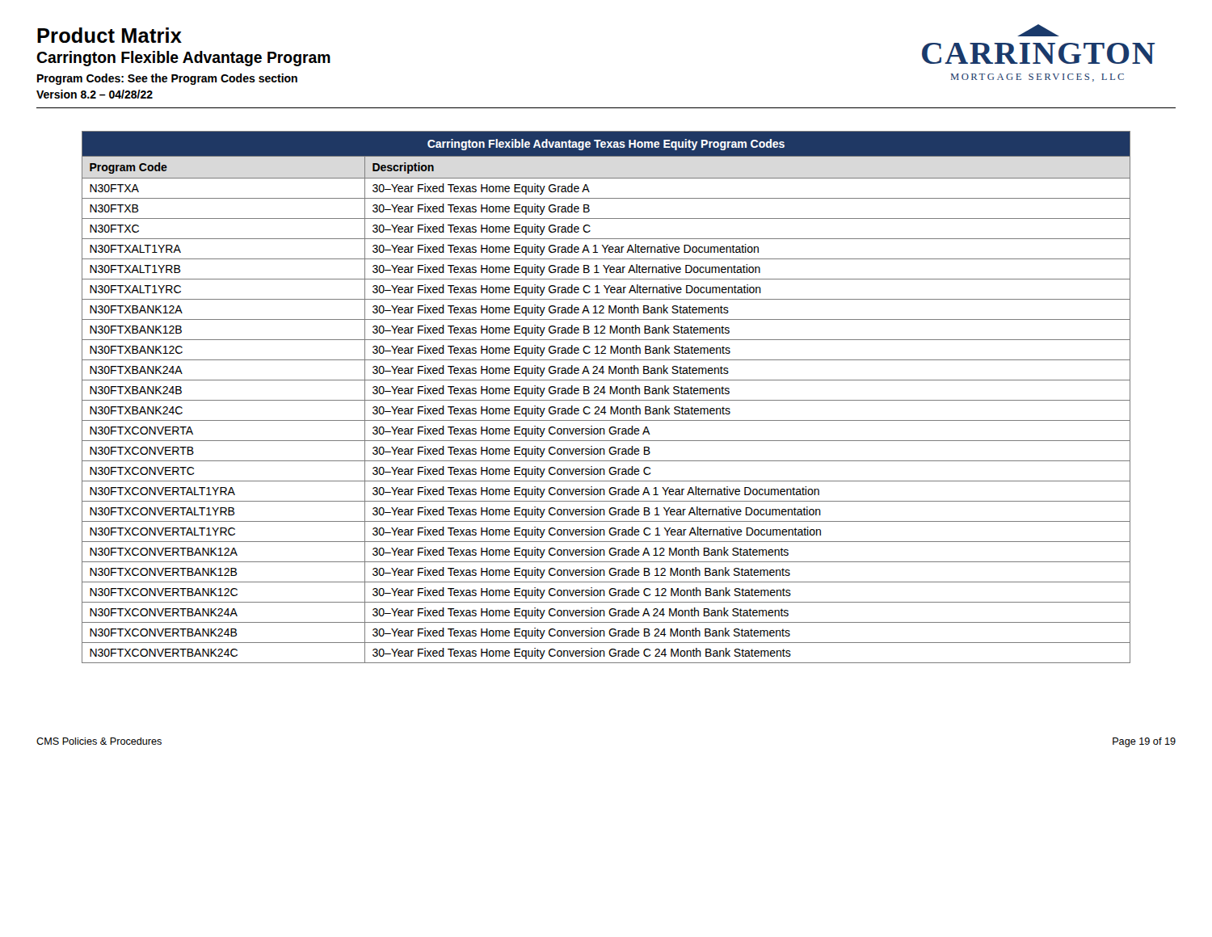Product Matrix
Carrington Flexible Advantage Program
Program Codes: See the Program Codes section
Version 8.2 – 04/28/22
CARRINGTON
MORTGAGE SERVICES, LLC
| Carrington Flexible Advantage Texas Home Equity Program Codes |
| --- |
| Program Code | Description |
| N30FTXA | 30–Year Fixed Texas Home Equity Grade A |
| N30FTXB | 30–Year Fixed Texas Home Equity Grade B |
| N30FTXC | 30–Year Fixed Texas Home Equity Grade C |
| N30FTXALT1YRA | 30–Year Fixed Texas Home Equity Grade A 1 Year Alternative Documentation |
| N30FTXALT1YRB | 30–Year Fixed Texas Home Equity Grade B 1 Year Alternative Documentation |
| N30FTXALT1YRC | 30–Year Fixed Texas Home Equity Grade C 1 Year Alternative Documentation |
| N30FTXBANK12A | 30–Year Fixed Texas Home Equity Grade A 12 Month Bank Statements |
| N30FTXBANK12B | 30–Year Fixed Texas Home Equity Grade B 12 Month Bank Statements |
| N30FTXBANK12C | 30–Year Fixed Texas Home Equity Grade C 12 Month Bank Statements |
| N30FTXBANK24A | 30–Year Fixed Texas Home Equity Grade A 24 Month Bank Statements |
| N30FTXBANK24B | 30–Year Fixed Texas Home Equity Grade B 24 Month Bank Statements |
| N30FTXBANK24C | 30–Year Fixed Texas Home Equity Grade C 24 Month Bank Statements |
| N30FTXCONVERTA | 30–Year Fixed Texas Home Equity Conversion Grade A |
| N30FTXCONVERTB | 30–Year Fixed Texas Home Equity Conversion Grade B |
| N30FTXCONVERTC | 30–Year Fixed Texas Home Equity Conversion Grade C |
| N30FTXCONVERTALT1YRA | 30–Year Fixed Texas Home Equity Conversion Grade A 1 Year Alternative Documentation |
| N30FTXCONVERTALT1YRB | 30–Year Fixed Texas Home Equity Conversion Grade B 1 Year Alternative Documentation |
| N30FTXCONVERTALT1YRC | 30–Year Fixed Texas Home Equity Conversion Grade C 1 Year Alternative Documentation |
| N30FTXCONVERTBANK12A | 30–Year Fixed Texas Home Equity Conversion Grade A 12 Month Bank Statements |
| N30FTXCONVERTBANK12B | 30–Year Fixed Texas Home Equity Conversion Grade B 12 Month Bank Statements |
| N30FTXCONVERTBANK12C | 30–Year Fixed Texas Home Equity Conversion Grade C 12 Month Bank Statements |
| N30FTXCONVERTBANK24A | 30–Year Fixed Texas Home Equity Conversion Grade A 24 Month Bank Statements |
| N30FTXCONVERTBANK24B | 30–Year Fixed Texas Home Equity Conversion Grade B 24 Month Bank Statements |
| N30FTXCONVERTBANK24C | 30–Year Fixed Texas Home Equity Conversion Grade C 24 Month Bank Statements |
CMS Policies & Procedures Page 19 of 19